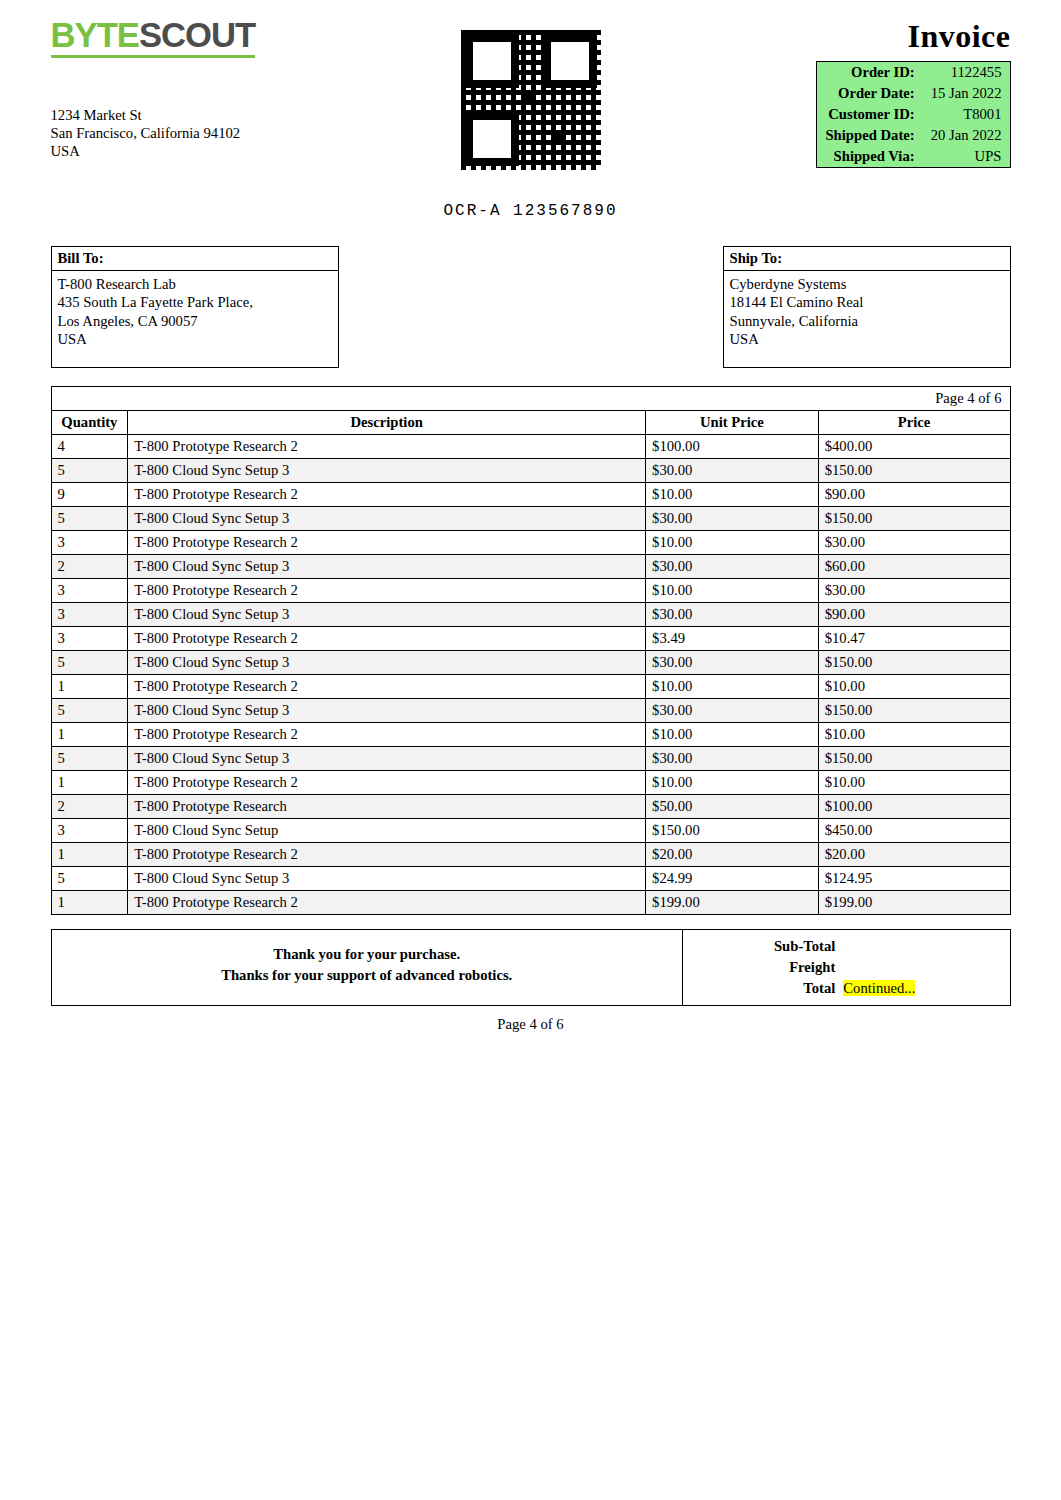BYTE SCOUT
1234 Market St
San Francisco, California 94102
USA
OCR-A 123567890
Invoice
| Order ID: | 1122455 |
| Order Date: | 15 Jan 2022 |
| Customer ID: | T8001 |
| Shipped Date: | 20 Jan 2022 |
| Shipped Via: | UPS |
Bill To:
T-800 Research Lab
435 South La Fayette Park Place,
Los Angeles, CA 90057
USA
Ship To:
Cyberdyne Systems
18144 El Camino Real
Sunnyvale, California
USA
Page 4 of 6
| Quantity | Description | Unit Price | Price |
| --- | --- | --- | --- |
| 4 | T-800 Prototype Research 2 | $100.00 | $400.00 |
| 5 | T-800 Cloud Sync Setup 3 | $30.00 | $150.00 |
| 9 | T-800 Prototype Research 2 | $10.00 | $90.00 |
| 5 | T-800 Cloud Sync Setup 3 | $30.00 | $150.00 |
| 3 | T-800 Prototype Research 2 | $10.00 | $30.00 |
| 2 | T-800 Cloud Sync Setup 3 | $30.00 | $60.00 |
| 3 | T-800 Prototype Research 2 | $10.00 | $30.00 |
| 3 | T-800 Cloud Sync Setup 3 | $30.00 | $90.00 |
| 3 | T-800 Prototype Research 2 | $3.49 | $10.47 |
| 5 | T-800 Cloud Sync Setup 3 | $30.00 | $150.00 |
| 1 | T-800 Prototype Research 2 | $10.00 | $10.00 |
| 5 | T-800 Cloud Sync Setup 3 | $30.00 | $150.00 |
| 1 | T-800 Prototype Research 2 | $10.00 | $10.00 |
| 5 | T-800 Cloud Sync Setup 3 | $30.00 | $150.00 |
| 1 | T-800 Prototype Research 2 | $10.00 | $10.00 |
| 2 | T-800 Prototype Research | $50.00 | $100.00 |
| 3 | T-800 Cloud Sync Setup | $150.00 | $450.00 |
| 1 | T-800 Prototype Research 2 | $20.00 | $20.00 |
| 5 | T-800 Cloud Sync Setup 3 | $24.99 | $124.95 |
| 1 | T-800 Prototype Research 2 | $199.00 | $199.00 |
Thank you for your purchase.
Thanks for your support of advanced robotics.
| Sub-Total | |
| Freight | |
| Total | Continued... |
Page 4 of 6